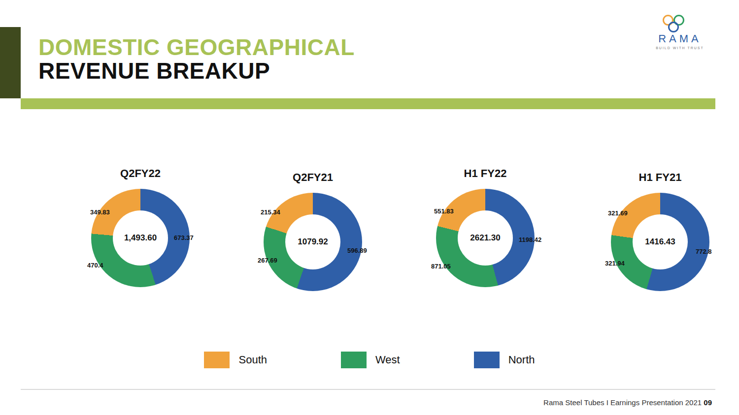DOMESTIC GEOGRAPHICAL
REVENUE BREAKUP
RAMA
BUILD WITH TRUST
Q2FY22
1,493.60
673.37
470.4
349.83
Q2FY21
1079.92
596.89
267.69
215.34
H1 FY22
2621.30
1198.42
871.05
551.83
H1 FY21
1416.43
772.8
321.94
321.69
South
West
North
Rama Steel Tubes I Earnings Presentation 2021 09